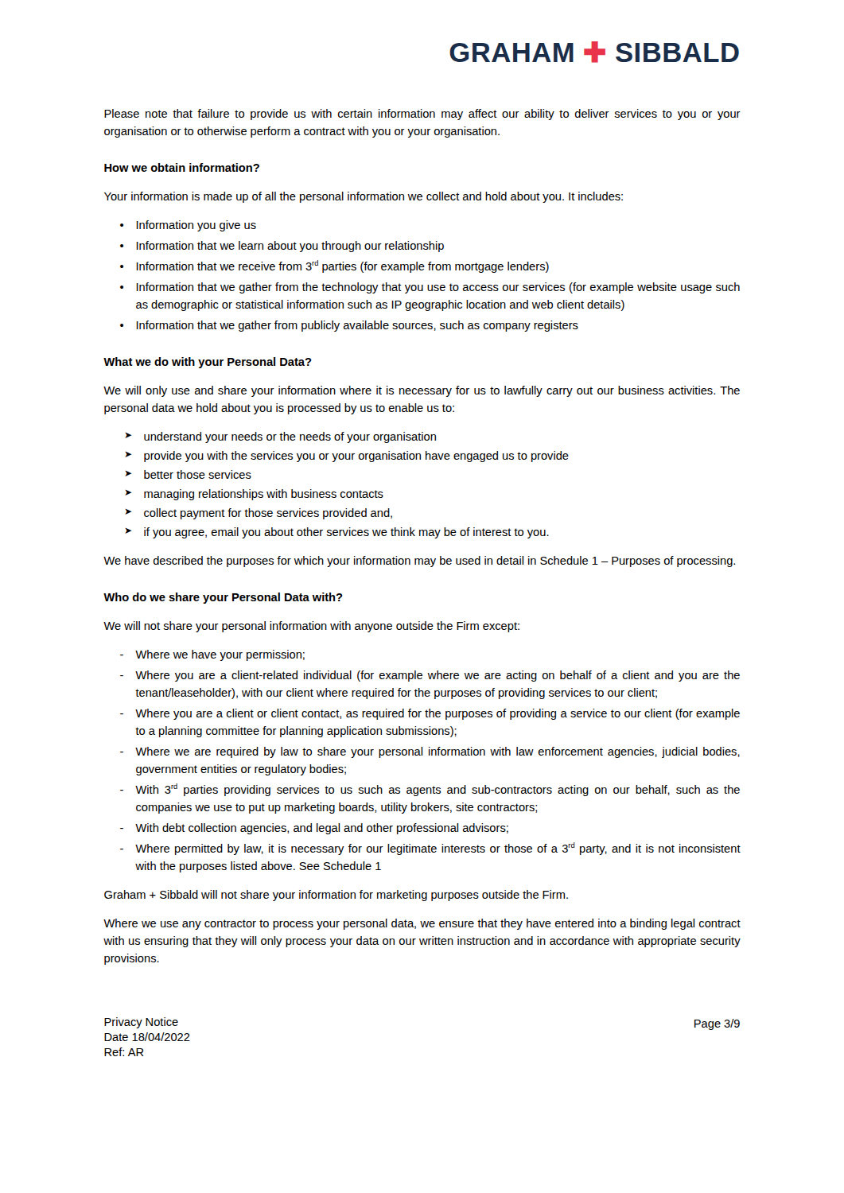GRAHAM ✚ SIBBALD
Please note that failure to provide us with certain information may affect our ability to deliver services to you or your organisation or to otherwise perform a contract with you or your organisation.
How we obtain information?
Your information is made up of all the personal information we collect and hold about you. It includes:
Information you give us
Information that we learn about you through our relationship
Information that we receive from 3rd parties (for example from mortgage lenders)
Information that we gather from the technology that you use to access our services (for example website usage such as demographic or statistical information such as IP geographic location and web client details)
Information that we gather from publicly available sources, such as company registers
What we do with your Personal Data?
We will only use and share your information where it is necessary for us to lawfully carry out our business activities. The personal data we hold about you is processed by us to enable us to:
understand your needs or the needs of your organisation
provide you with the services you or your organisation have engaged us to provide
better those services
managing relationships with business contacts
collect payment for those services provided and,
if you agree, email you about other services we think may be of interest to you.
We have described the purposes for which your information may be used in detail in Schedule 1 – Purposes of processing.
Who do we share your Personal Data with?
We will not share your personal information with anyone outside the Firm except:
Where we have your permission;
Where you are a client-related individual (for example where we are acting on behalf of a client and you are the tenant/leaseholder), with our client where required for the purposes of providing services to our client;
Where you are a client or client contact, as required for the purposes of providing a service to our client (for example to a planning committee for planning application submissions);
Where we are required by law to share your personal information with law enforcement agencies, judicial bodies, government entities or regulatory bodies;
With 3rd parties providing services to us such as agents and sub-contractors acting on our behalf, such as the companies we use to put up marketing boards, utility brokers, site contractors;
With debt collection agencies, and legal and other professional advisors;
Where permitted by law, it is necessary for our legitimate interests or those of a 3rd party, and it is not inconsistent with the purposes listed above. See Schedule 1
Graham + Sibbald will not share your information for marketing purposes outside the Firm.
Where we use any contractor to process your personal data, we ensure that they have entered into a binding legal contract with us ensuring that they will only process your data on our written instruction and in accordance with appropriate security provisions.
Privacy Notice
Date 18/04/2022
Ref: AR
Page 3/9